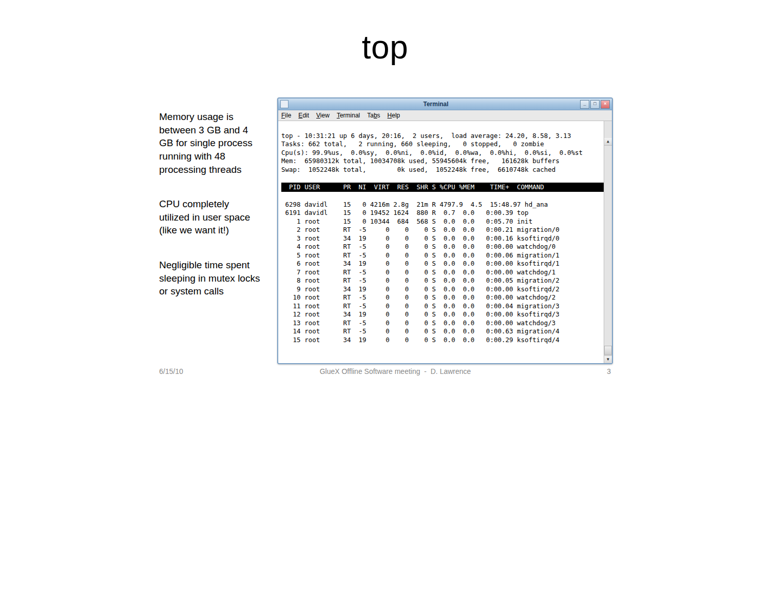top
Memory usage is between 3 GB and 4 GB for single process running with 48 processing threads
CPU completely utilized in user space (like we want it!)
Negligible time spent sleeping in mutex locks or system calls
Terminal
_
□
×
File Edit View Terminal Tabs Help
top - 10:31:21 up 6 days, 20:16, 2 users, load average: 24.20, 8.58, 3.13 Tasks: 662 total, 2 running, 660 sleeping, 0 stopped, 0 zombie Cpu(s): 99.9%us, 0.0%sy, 0.0%ni, 0.0%id, 0.0%wa, 0.0%hi, 0.0%si, 0.0%st Mem: 65980312k total, 10034708k used, 55945604k free, 161628k buffers Swap: 1052248k total, 0k used, 1052248k free, 6610748k cached PID USER PR NI VIRT RES SHR S %CPU %MEM TIME+ COMMAND 6298 davidl 15 0 4216m 2.8g 21m R 4797.9 4.5 15:48.97 hd_ana 6191 davidl 15 0 19452 1624 880 R 0.7 0.0 0:00.39 top 1 root 15 0 10344 684 568 S 0.0 0.0 0:05.70 init 2 root RT -5 0 0 0 S 0.0 0.0 0:00.21 migration/0 3 root 34 19 0 0 0 S 0.0 0.0 0:00.16 ksoftirqd/0 4 root RT -5 0 0 0 S 0.0 0.0 0:00.00 watchdog/0 5 root RT -5 0 0 0 S 0.0 0.0 0:00.06 migration/1 6 root 34 19 0 0 0 S 0.0 0.0 0:00.00 ksoftirqd/1 7 root RT -5 0 0 0 S 0.0 0.0 0:00.00 watchdog/1 8 root RT -5 0 0 0 S 0.0 0.0 0:00.05 migration/2 9 root 34 19 0 0 0 S 0.0 0.0 0:00.00 ksoftirqd/2 10 root RT -5 0 0 0 S 0.0 0.0 0:00.00 watchdog/2 11 root RT -5 0 0 0 S 0.0 0.0 0:00.04 migration/3 12 root 34 19 0 0 0 S 0.0 0.0 0:00.00 ksoftirqd/3 13 root RT -5 0 0 0 S 0.0 0.0 0:00.00 watchdog/3 14 root RT -5 0 0 0 S 0.0 0.0 0:00.63 migration/4 15 root 34 19 0 0 0 S 0.0 0.0 0:00.29 ksoftirqd/4
▲
▼
6/15/10
GlueX Offline Software meeting - D. Lawrence
3